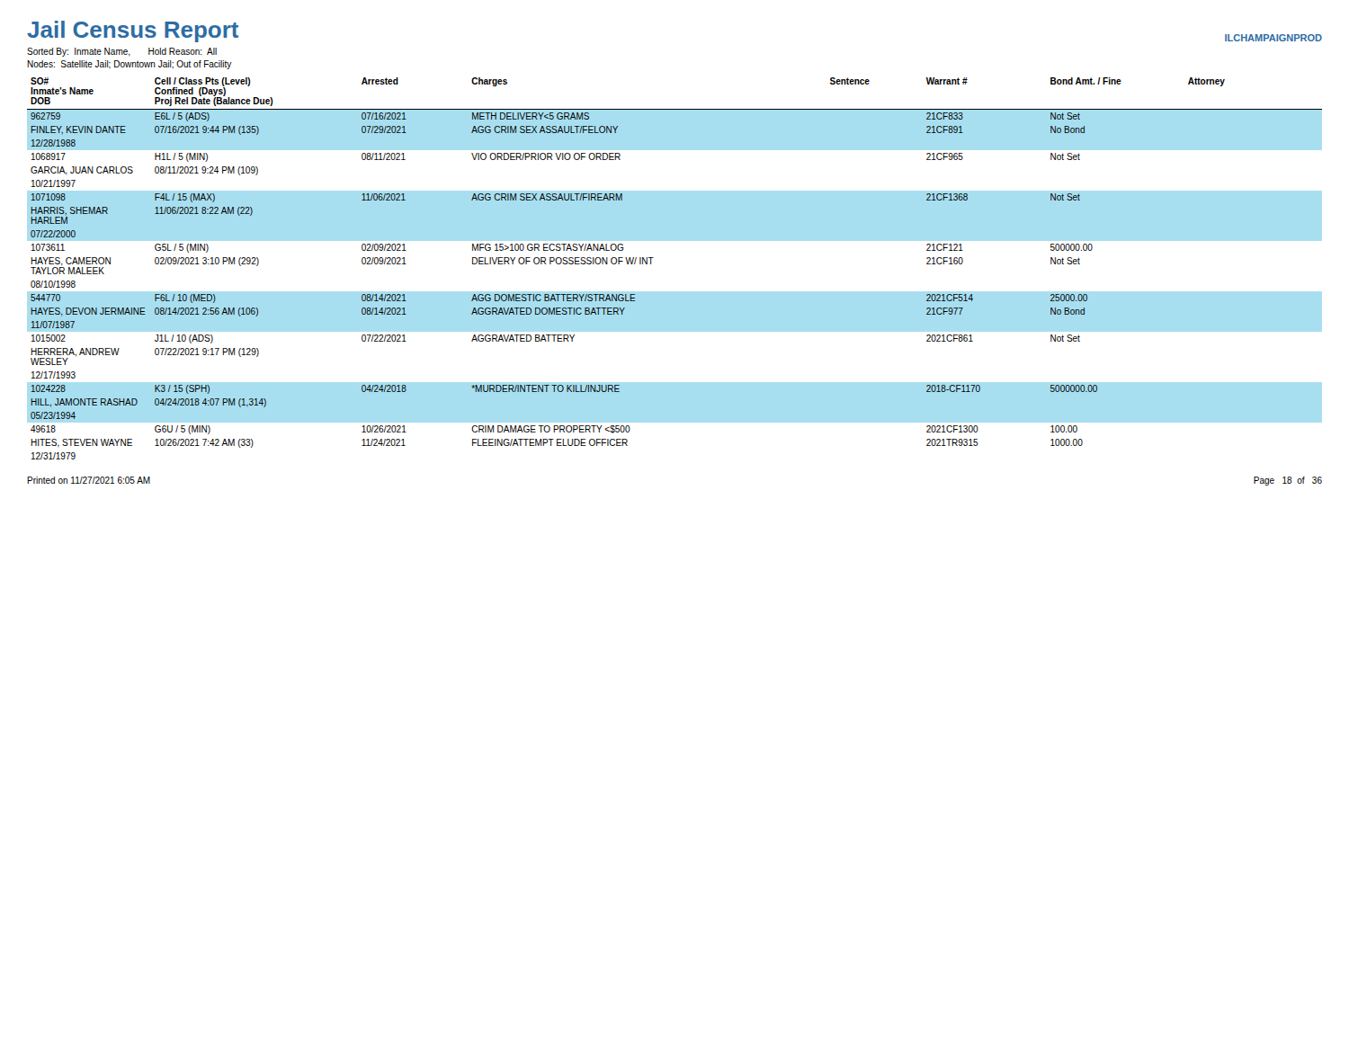ILCHAMPAIGNPROD
Jail Census Report
Sorted By: Inmate Name, Hold Reason: All
Nodes: Satellite Jail; Downtown Jail; Out of Facility
| SO# Inmate's Name DOB | Cell / Class Pts (Level) Confined (Days) Proj Rel Date (Balance Due) | Arrested | Charges | Sentence | Warrant # | Bond Amt. / Fine | Attorney |
| --- | --- | --- | --- | --- | --- | --- | --- |
| 962759 | E6L / 5 (ADS) | 07/16/2021 | METH DELIVERY<5 GRAMS | | 21CF833 | Not Set | |
| FINLEY, KEVIN DANTE | 07/16/2021 9:44 PM (135) | 07/29/2021 | AGG CRIM SEX ASSAULT/FELONY | | 21CF891 | No Bond | |
| 12/28/1988 | | | | | | | |
| 1068917 | H1L / 5 (MIN) | 08/11/2021 | VIO ORDER/PRIOR VIO OF ORDER | | 21CF965 | Not Set | |
| GARCIA, JUAN CARLOS | 08/11/2021 9:24 PM (109) | | | | | | |
| 10/21/1997 | | | | | | | |
| 1071098 | F4L / 15 (MAX) | 11/06/2021 | AGG CRIM SEX ASSAULT/FIREARM | | 21CF1368 | Not Set | |
| HARRIS, SHEMAR HARLEM | 11/06/2021 8:22 AM (22) | | | | | | |
| 07/22/2000 | | | | | | | |
| 1073611 | G5L / 5 (MIN) | 02/09/2021 | MFG 15>100 GR ECSTASY/ANALOG | | 21CF121 | 500000.00 | |
| HAYES, CAMERON TAYLOR MALEEK | 02/09/2021 3:10 PM (292) | 02/09/2021 | DELIVERY OF OR POSSESSION OF W/ INT | | 21CF160 | Not Set | |
| 08/10/1998 | | | | | | | |
| 544770 | F6L / 10 (MED) | 08/14/2021 | AGG DOMESTIC BATTERY/STRANGLE | | 2021CF514 | 25000.00 | |
| HAYES, DEVON JERMAINE | 08/14/2021 2:56 AM (106) | 08/14/2021 | AGGRAVATED DOMESTIC BATTERY | | 21CF977 | No Bond | |
| 11/07/1987 | | | | | | | |
| 1015002 | J1L / 10 (ADS) | 07/22/2021 | AGGRAVATED BATTERY | | 2021CF861 | Not Set | |
| HERRERA, ANDREW WESLEY | 07/22/2021 9:17 PM (129) | | | | | | |
| 12/17/1993 | | | | | | | |
| 1024228 | K3 / 15 (SPH) | 04/24/2018 | *MURDER/INTENT TO KILL/INJURE | | 2018-CF1170 | 5000000.00 | |
| HILL, JAMONTE RASHAD | 04/24/2018 4:07 PM (1,314) | | | | | | |
| 05/23/1994 | | | | | | | |
| 49618 | G6U / 5 (MIN) | 10/26/2021 | CRIM DAMAGE TO PROPERTY <$500 | | 2021CF1300 | 100.00 | |
| HITES, STEVEN WAYNE | 10/26/2021 7:42 AM (33) | 11/24/2021 | FLEEING/ATTEMPT ELUDE OFFICER | | 2021TR9315 | 1000.00 | |
| 12/31/1979 | | | | | | | |
Printed on 11/27/2021 6:05 AM Page 18 of 36